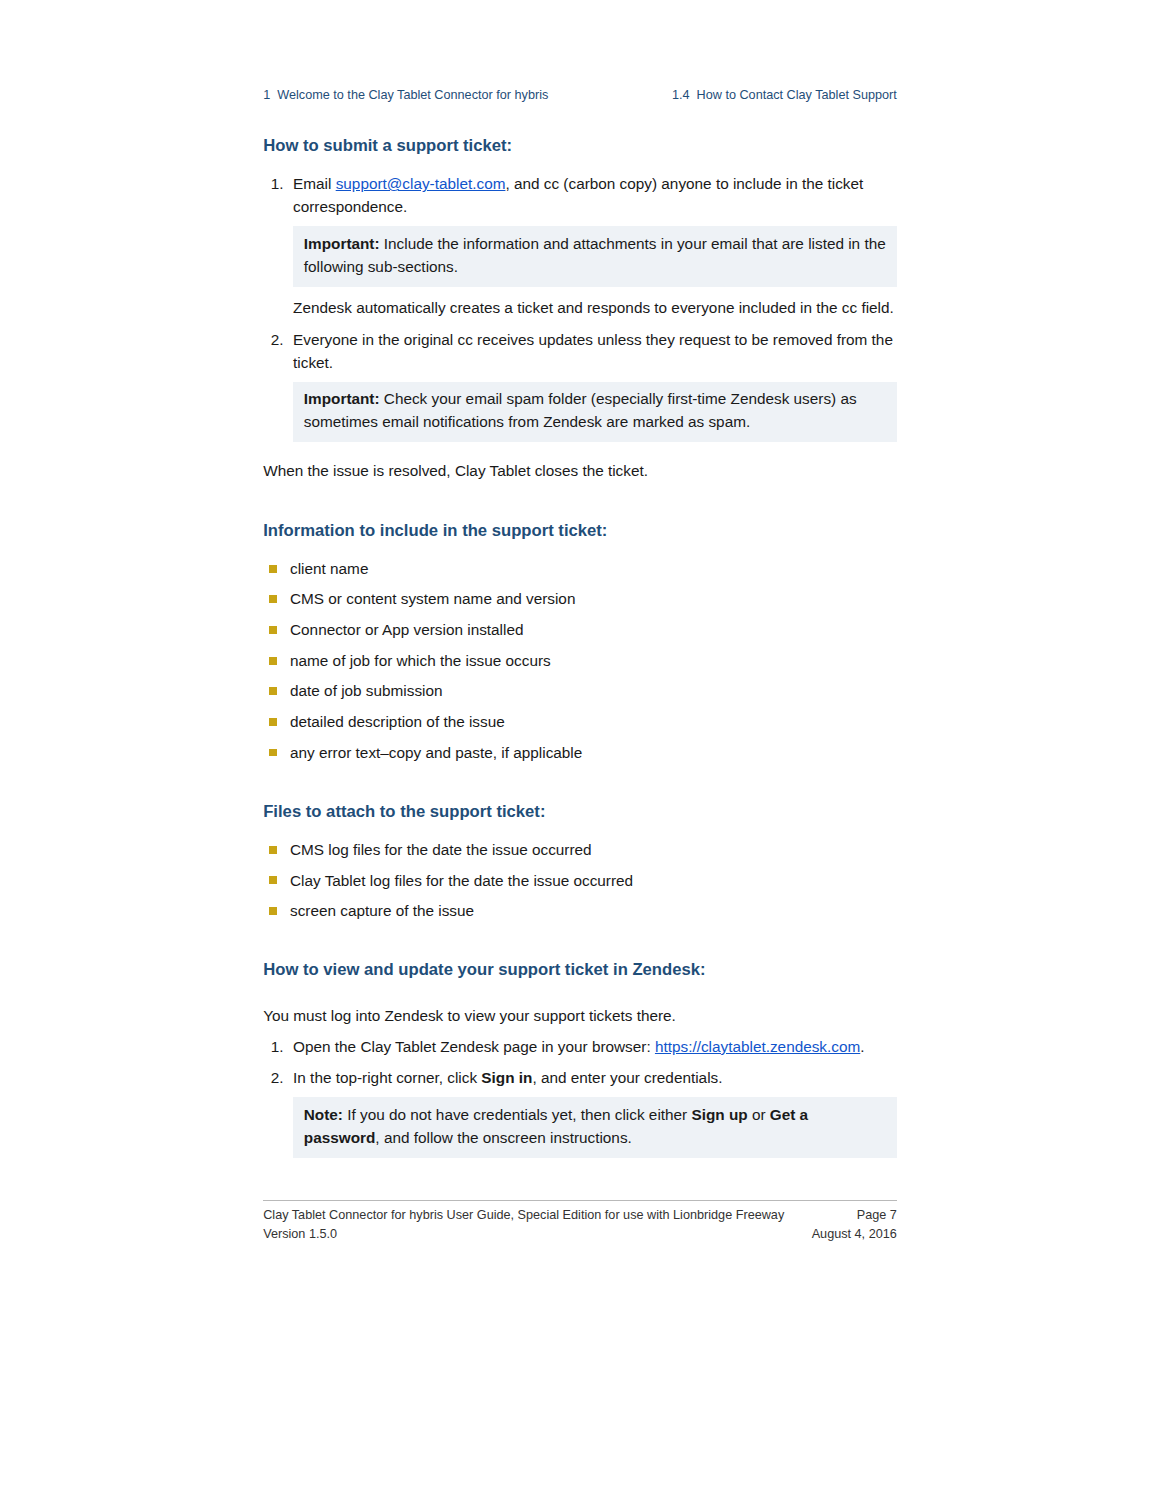1 Welcome to the Clay Tablet Connector for hybris 1.4 How to Contact Clay Tablet Support
How to submit a support ticket:
Email support@clay-tablet.com, and cc (carbon copy) anyone to include in the ticket correspondence.
Important: Include the information and attachments in your email that are listed in the following sub-sections.
Zendesk automatically creates a ticket and responds to everyone included in the cc field.
Everyone in the original cc receives updates unless they request to be removed from the ticket.
Important: Check your email spam folder (especially first-time Zendesk users) as sometimes email notifications from Zendesk are marked as spam.
When the issue is resolved, Clay Tablet closes the ticket.
Information to include in the support ticket:
client name
CMS or content system name and version
Connector or App version installed
name of job for which the issue occurs
date of job submission
detailed description of the issue
any error text–copy and paste, if applicable
Files to attach to the support ticket:
CMS log files for the date the issue occurred
Clay Tablet log files for the date the issue occurred
screen capture of the issue
How to view and update your support ticket in Zendesk:
You must log into Zendesk to view your support tickets there.
Open the Clay Tablet Zendesk page in your browser: https://claytablet.zendesk.com.
In the top-right corner, click Sign in, and enter your credentials.
Note: If you do not have credentials yet, then click either Sign up or Get a password, and follow the onscreen instructions.
Clay Tablet Connector for hybris User Guide, Special Edition for use with Lionbridge Freeway Page 7
Version 1.5.0 August 4, 2016